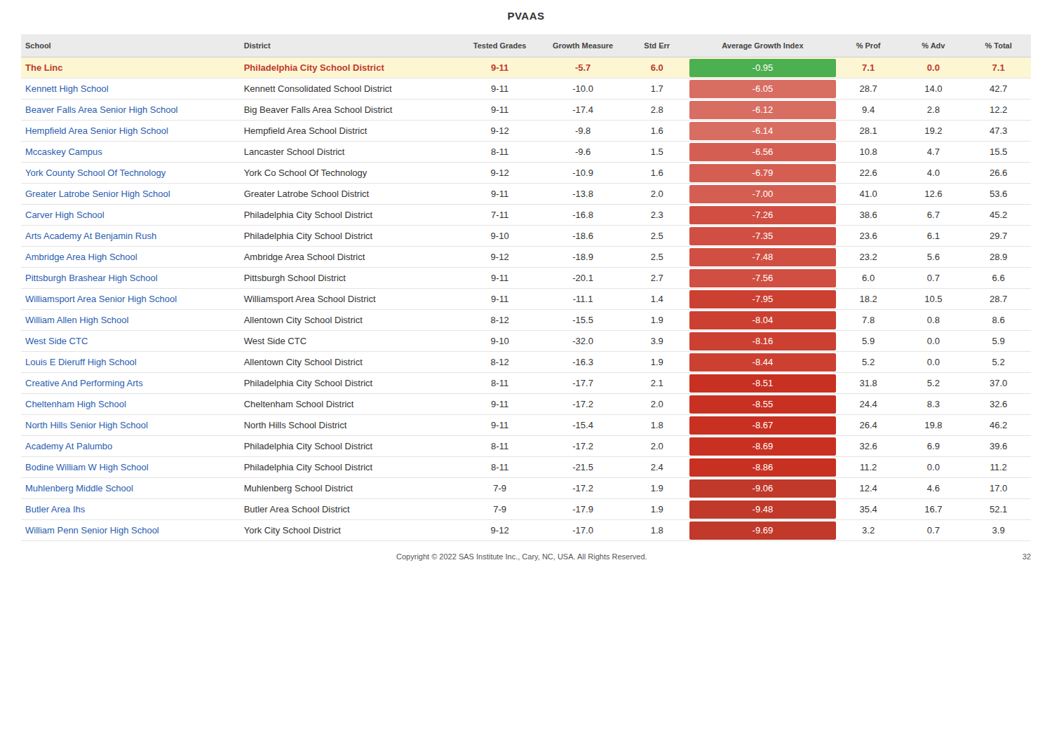PVAAS
| School | District | Tested Grades | Growth Measure | Std Err | Average Growth Index | % Prof | % Adv | % Total |
| --- | --- | --- | --- | --- | --- | --- | --- | --- |
| The Linc | Philadelphia City School District | 9-11 | -5.7 | 6.0 | -0.95 | 7.1 | 0.0 | 7.1 |
| Kennett High School | Kennett Consolidated School District | 9-11 | -10.0 | 1.7 | -6.05 | 28.7 | 14.0 | 42.7 |
| Beaver Falls Area Senior High School | Big Beaver Falls Area School District | 9-11 | -17.4 | 2.8 | -6.12 | 9.4 | 2.8 | 12.2 |
| Hempfield Area Senior High School | Hempfield Area School District | 9-12 | -9.8 | 1.6 | -6.14 | 28.1 | 19.2 | 47.3 |
| Mccaskey Campus | Lancaster School District | 8-11 | -9.6 | 1.5 | -6.56 | 10.8 | 4.7 | 15.5 |
| York County School Of Technology | York Co School Of Technology | 9-12 | -10.9 | 1.6 | -6.79 | 22.6 | 4.0 | 26.6 |
| Greater Latrobe Senior High School | Greater Latrobe School District | 9-11 | -13.8 | 2.0 | -7.00 | 41.0 | 12.6 | 53.6 |
| Carver High School | Philadelphia City School District | 7-11 | -16.8 | 2.3 | -7.26 | 38.6 | 6.7 | 45.2 |
| Arts Academy At Benjamin Rush | Philadelphia City School District | 9-10 | -18.6 | 2.5 | -7.35 | 23.6 | 6.1 | 29.7 |
| Ambridge Area High School | Ambridge Area School District | 9-12 | -18.9 | 2.5 | -7.48 | 23.2 | 5.6 | 28.9 |
| Pittsburgh Brashear High School | Pittsburgh School District | 9-11 | -20.1 | 2.7 | -7.56 | 6.0 | 0.7 | 6.6 |
| Williamsport Area Senior High School | Williamsport Area School District | 9-11 | -11.1 | 1.4 | -7.95 | 18.2 | 10.5 | 28.7 |
| William Allen High School | Allentown City School District | 8-12 | -15.5 | 1.9 | -8.04 | 7.8 | 0.8 | 8.6 |
| West Side CTC | West Side CTC | 9-10 | -32.0 | 3.9 | -8.16 | 5.9 | 0.0 | 5.9 |
| Louis E Dieruff High School | Allentown City School District | 8-12 | -16.3 | 1.9 | -8.44 | 5.2 | 0.0 | 5.2 |
| Creative And Performing Arts | Philadelphia City School District | 8-11 | -17.7 | 2.1 | -8.51 | 31.8 | 5.2 | 37.0 |
| Cheltenham High School | Cheltenham School District | 9-11 | -17.2 | 2.0 | -8.55 | 24.4 | 8.3 | 32.6 |
| North Hills Senior High School | North Hills School District | 9-11 | -15.4 | 1.8 | -8.67 | 26.4 | 19.8 | 46.2 |
| Academy At Palumbo | Philadelphia City School District | 8-11 | -17.2 | 2.0 | -8.69 | 32.6 | 6.9 | 39.6 |
| Bodine William W High School | Philadelphia City School District | 8-11 | -21.5 | 2.4 | -8.86 | 11.2 | 0.0 | 11.2 |
| Muhlenberg Middle School | Muhlenberg School District | 7-9 | -17.2 | 1.9 | -9.06 | 12.4 | 4.6 | 17.0 |
| Butler Area Ihs | Butler Area School District | 7-9 | -17.9 | 1.9 | -9.48 | 35.4 | 16.7 | 52.1 |
| William Penn Senior High School | York City School District | 9-12 | -17.0 | 1.8 | -9.69 | 3.2 | 0.7 | 3.9 |
Copyright © 2022 SAS Institute Inc., Cary, NC, USA. All Rights Reserved.
32